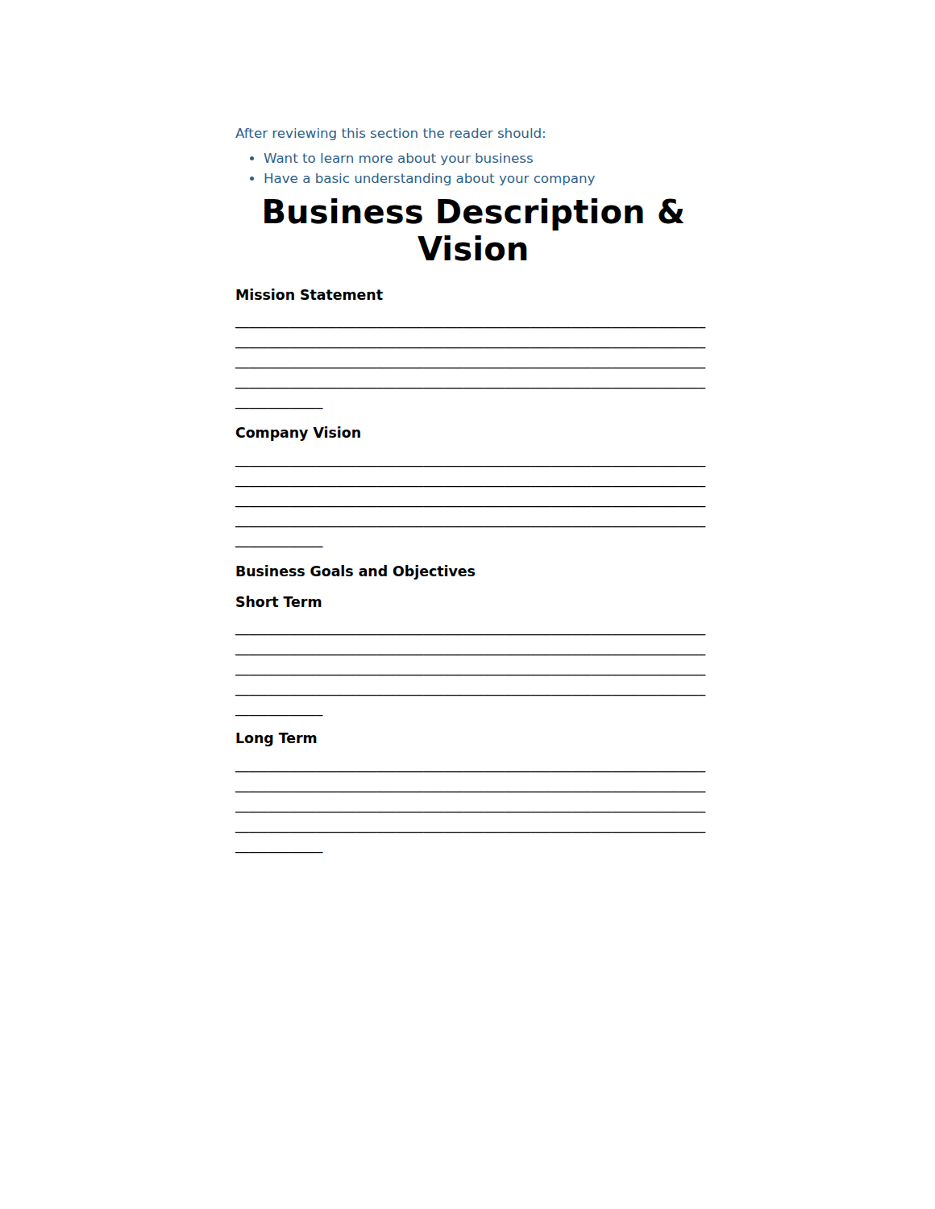After reviewing this section the reader should:
Want to learn more about your business
Have a basic understanding about your company
Business Description & Vision
Mission Statement
_____________________________________________________________________________________________________________________________________________________________________________________________________________________________________________________________________________________________________
Company Vision
_____________________________________________________________________________________________________________________________________________________________________________________________________________________________________________________________________________________________________
Business Goals and Objectives
Short Term
_____________________________________________________________________________________________________________________________________________________________________________________________________________________________________________________________________________________________________
Long Term
_____________________________________________________________________________________________________________________________________________________________________________________________________________________________________________________________________________________________________